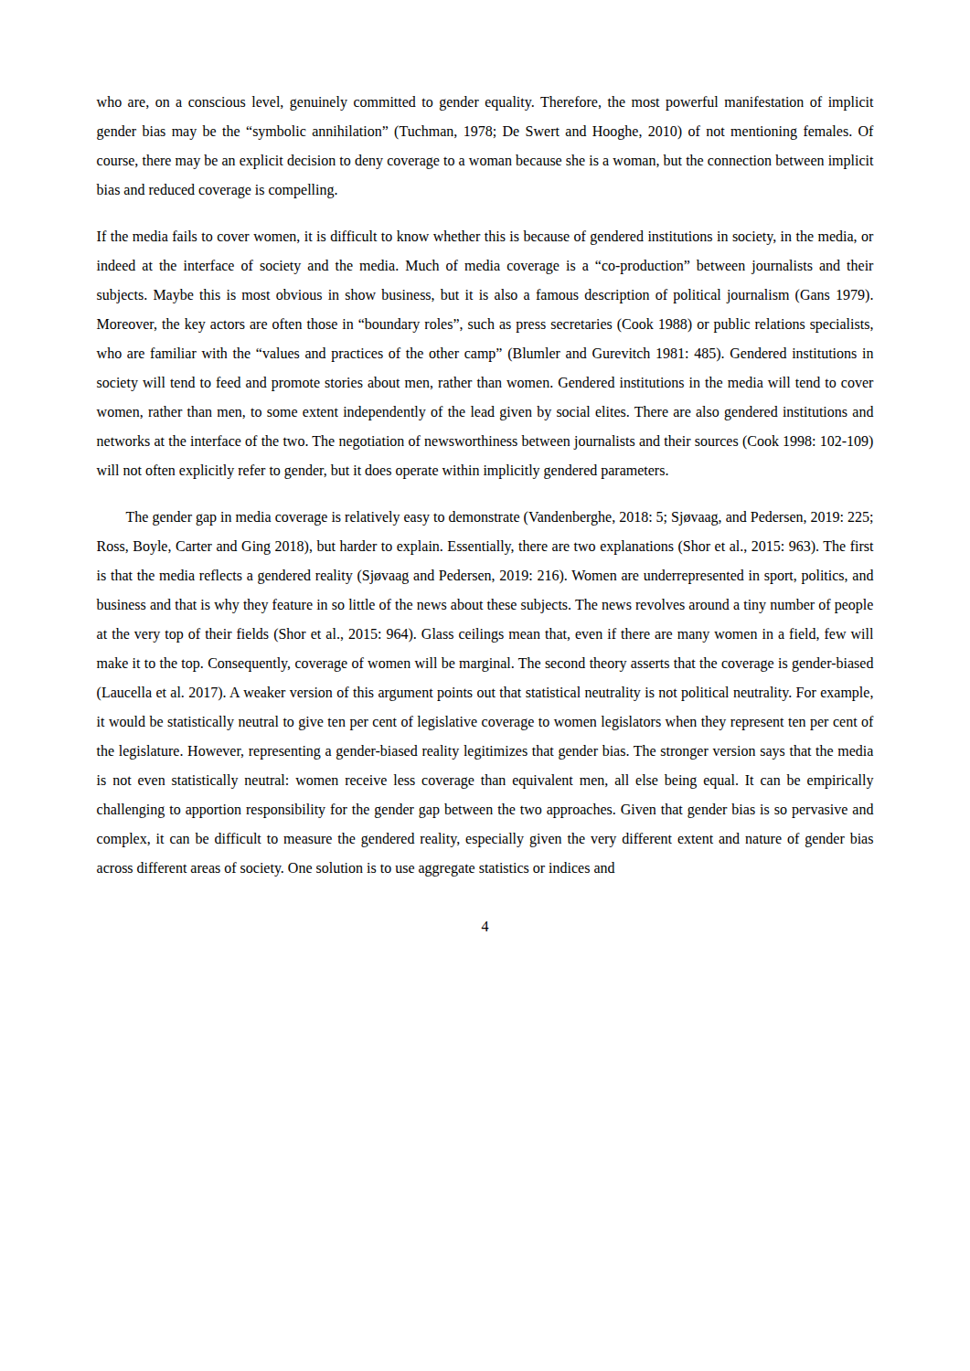who are, on a conscious level, genuinely committed to gender equality. Therefore, the most powerful manifestation of implicit gender bias may be the “symbolic annihilation” (Tuchman, 1978; De Swert and Hooghe, 2010) of not mentioning females. Of course, there may be an explicit decision to deny coverage to a woman because she is a woman, but the connection between implicit bias and reduced coverage is compelling.
If the media fails to cover women, it is difficult to know whether this is because of gendered institutions in society, in the media, or indeed at the interface of society and the media. Much of media coverage is a “co-production” between journalists and their subjects. Maybe this is most obvious in show business, but it is also a famous description of political journalism (Gans 1979). Moreover, the key actors are often those in “boundary roles”, such as press secretaries (Cook 1988) or public relations specialists, who are familiar with the “values and practices of the other camp” (Blumler and Gurevitch 1981: 485). Gendered institutions in society will tend to feed and promote stories about men, rather than women. Gendered institutions in the media will tend to cover women, rather than men, to some extent independently of the lead given by social elites. There are also gendered institutions and networks at the interface of the two. The negotiation of newsworthiness between journalists and their sources (Cook 1998: 102-109) will not often explicitly refer to gender, but it does operate within implicitly gendered parameters.
The gender gap in media coverage is relatively easy to demonstrate (Vandenberghe, 2018: 5; Sjøvaag, and Pedersen, 2019: 225; Ross, Boyle, Carter and Ging 2018), but harder to explain. Essentially, there are two explanations (Shor et al., 2015: 963). The first is that the media reflects a gendered reality (Sjøvaag and Pedersen, 2019: 216). Women are underrepresented in sport, politics, and business and that is why they feature in so little of the news about these subjects. The news revolves around a tiny number of people at the very top of their fields (Shor et al., 2015: 964). Glass ceilings mean that, even if there are many women in a field, few will make it to the top. Consequently, coverage of women will be marginal. The second theory asserts that the coverage is gender-biased (Laucella et al. 2017). A weaker version of this argument points out that statistical neutrality is not political neutrality. For example, it would be statistically neutral to give ten per cent of legislative coverage to women legislators when they represent ten per cent of the legislature. However, representing a gender-biased reality legitimizes that gender bias. The stronger version says that the media is not even statistically neutral: women receive less coverage than equivalent men, all else being equal. It can be empirically challenging to apportion responsibility for the gender gap between the two approaches. Given that gender bias is so pervasive and complex, it can be difficult to measure the gendered reality, especially given the very different extent and nature of gender bias across different areas of society. One solution is to use aggregate statistics or indices and
4